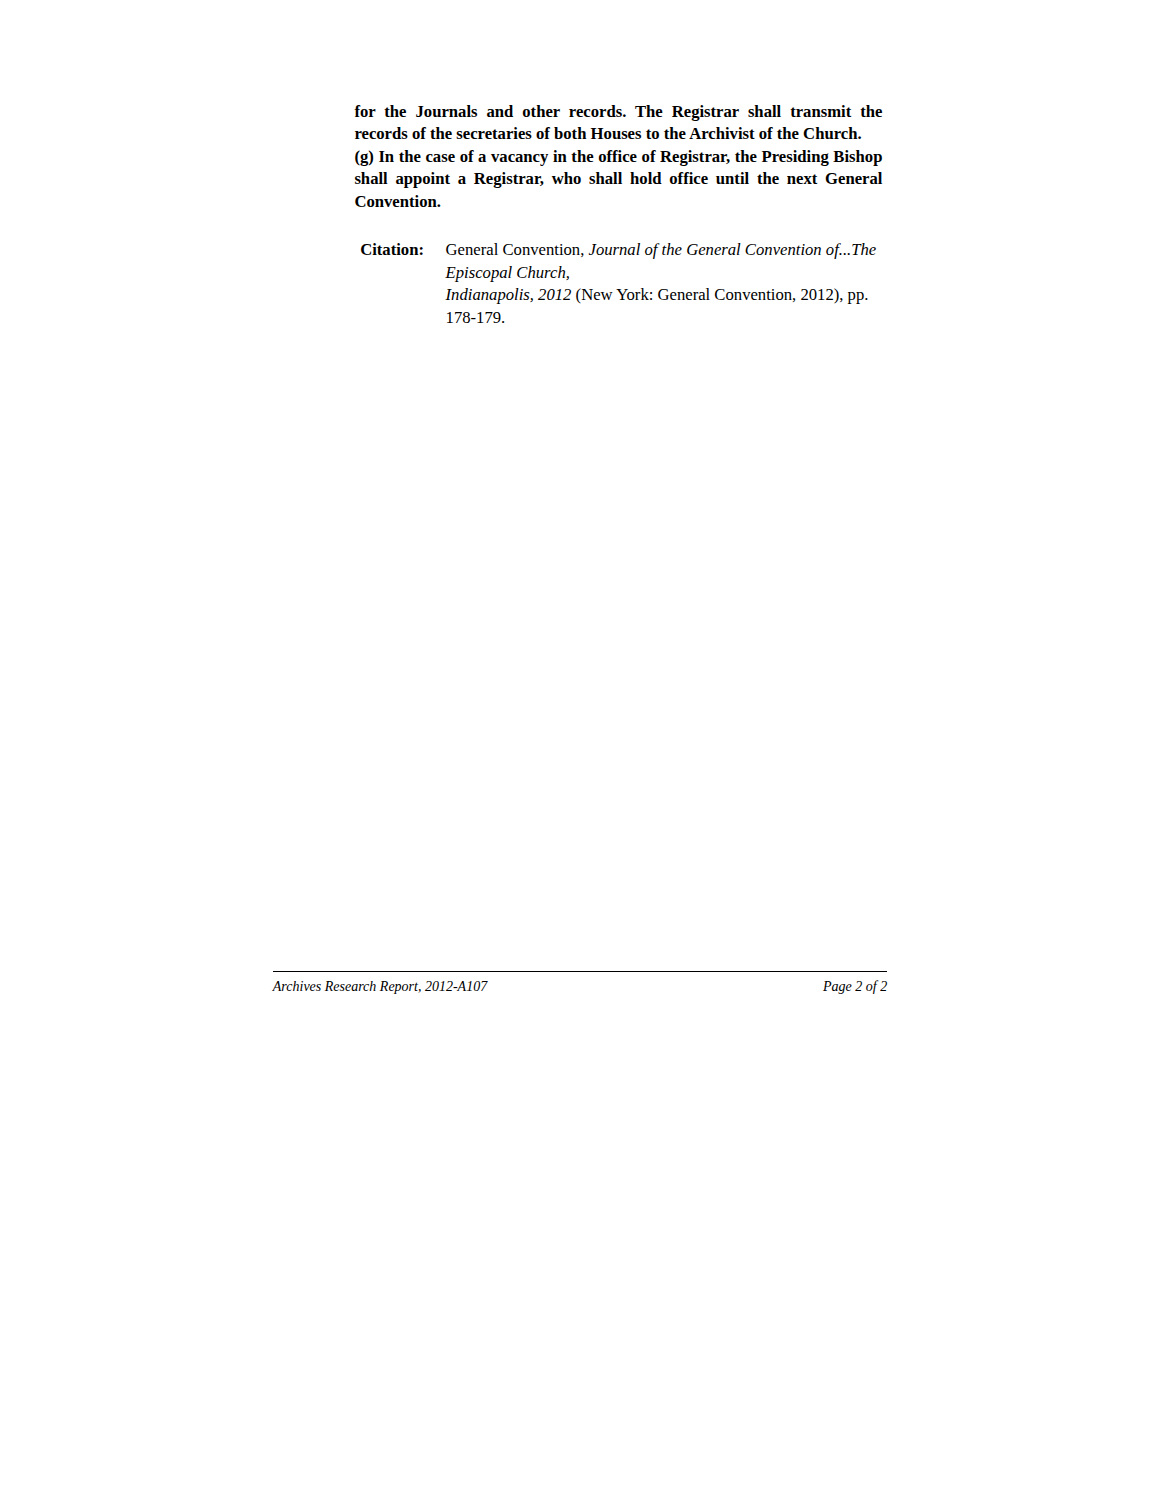for the Journals and other records. The Registrar shall transmit the records of the secretaries of both Houses to the Archivist of the Church.
(g) In the case of a vacancy in the office of Registrar, the Presiding Bishop shall appoint a Registrar, who shall hold office until the next General Convention.
Citation:
General Convention, Journal of the General Convention of...The Episcopal Church, Indianapolis, 2012 (New York: General Convention, 2012), pp. 178-179.
Archives Research Report, 2012-A107
Page 2 of 2